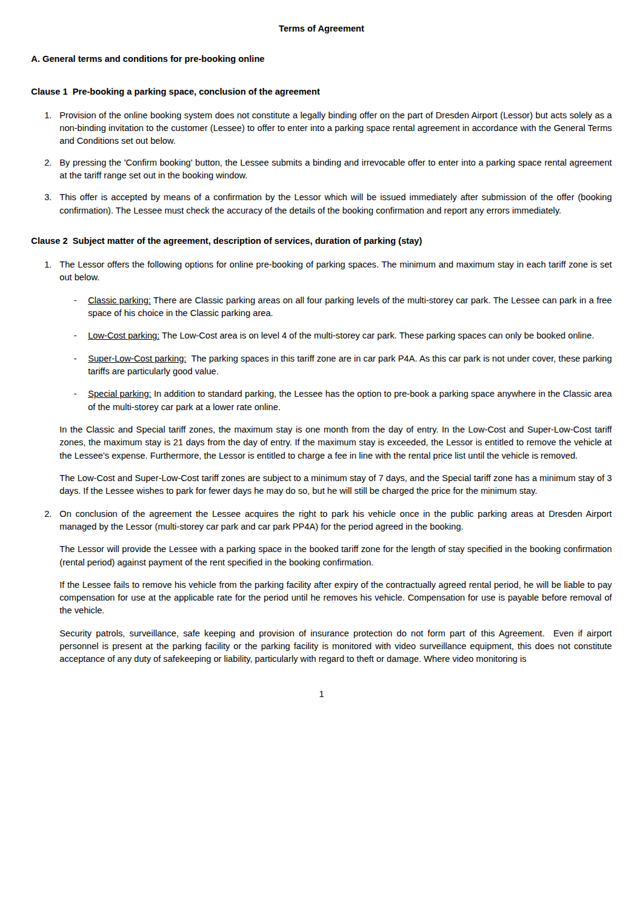Terms of Agreement
A. General terms and conditions for pre-booking online
Clause 1 Pre-booking a parking space, conclusion of the agreement
Provision of the online booking system does not constitute a legally binding offer on the part of Dresden Airport (Lessor) but acts solely as a non-binding invitation to the customer (Lessee) to offer to enter into a parking space rental agreement in accordance with the General Terms and Conditions set out below.
By pressing the 'Confirm booking' button, the Lessee submits a binding and irrevocable offer to enter into a parking space rental agreement at the tariff range set out in the booking window.
This offer is accepted by means of a confirmation by the Lessor which will be issued immediately after submission of the offer (booking confirmation). The Lessee must check the accuracy of the details of the booking confirmation and report any errors immediately.
Clause 2 Subject matter of the agreement, description of services, duration of parking (stay)
The Lessor offers the following options for online pre-booking of parking spaces. The minimum and maximum stay in each tariff zone is set out below.
Classic parking: There are Classic parking areas on all four parking levels of the multi-storey car park. The Lessee can park in a free space of his choice in the Classic parking area.
Low-Cost parking: The Low-Cost area is on level 4 of the multi-storey car park. These parking spaces can only be booked online.
Super-Low-Cost parking: The parking spaces in this tariff zone are in car park P4A. As this car park is not under cover, these parking tariffs are particularly good value.
Special parking: In addition to standard parking, the Lessee has the option to pre-book a parking space anywhere in the Classic area of the multi-storey car park at a lower rate online.
In the Classic and Special tariff zones, the maximum stay is one month from the day of entry. In the Low-Cost and Super-Low-Cost tariff zones, the maximum stay is 21 days from the day of entry. If the maximum stay is exceeded, the Lessor is entitled to remove the vehicle at the Lessee's expense. Furthermore, the Lessor is entitled to charge a fee in line with the rental price list until the vehicle is removed.
The Low-Cost and Super-Low-Cost tariff zones are subject to a minimum stay of 7 days, and the Special tariff zone has a minimum stay of 3 days. If the Lessee wishes to park for fewer days he may do so, but he will still be charged the price for the minimum stay.
On conclusion of the agreement the Lessee acquires the right to park his vehicle once in the public parking areas at Dresden Airport managed by the Lessor (multi-storey car park and car park PP4A) for the period agreed in the booking.
The Lessor will provide the Lessee with a parking space in the booked tariff zone for the length of stay specified in the booking confirmation (rental period) against payment of the rent specified in the booking confirmation.
If the Lessee fails to remove his vehicle from the parking facility after expiry of the contractually agreed rental period, he will be liable to pay compensation for use at the applicable rate for the period until he removes his vehicle. Compensation for use is payable before removal of the vehicle.
Security patrols, surveillance, safe keeping and provision of insurance protection do not form part of this Agreement. Even if airport personnel is present at the parking facility or the parking facility is monitored with video surveillance equipment, this does not constitute acceptance of any duty of safekeeping or liability, particularly with regard to theft or damage. Where video monitoring is
1